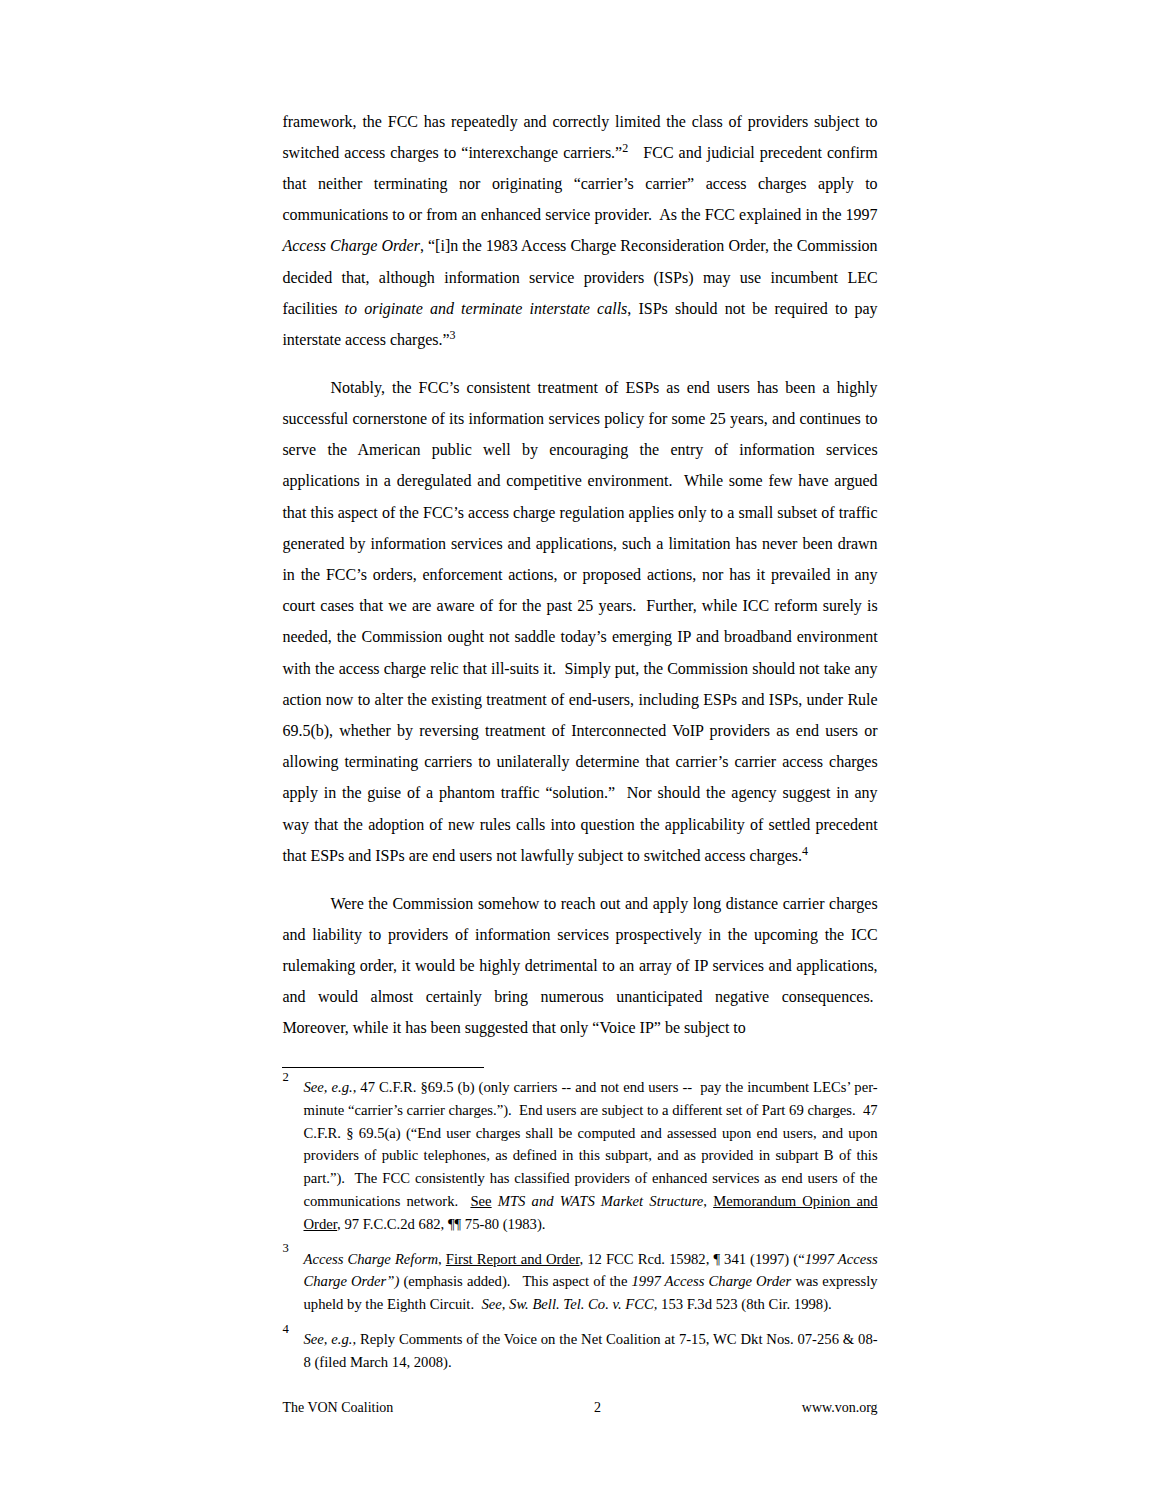framework, the FCC has repeatedly and correctly limited the class of providers subject to switched access charges to “interexchange carriers.”2 FCC and judicial precedent confirm that neither terminating nor originating “carrier’s carrier” access charges apply to communications to or from an enhanced service provider. As the FCC explained in the 1997 Access Charge Order, “[i]n the 1983 Access Charge Reconsideration Order, the Commission decided that, although information service providers (ISPs) may use incumbent LEC facilities to originate and terminate interstate calls, ISPs should not be required to pay interstate access charges.”3
Notably, the FCC’s consistent treatment of ESPs as end users has been a highly successful cornerstone of its information services policy for some 25 years, and continues to serve the American public well by encouraging the entry of information services applications in a deregulated and competitive environment. While some few have argued that this aspect of the FCC’s access charge regulation applies only to a small subset of traffic generated by information services and applications, such a limitation has never been drawn in the FCC’s orders, enforcement actions, or proposed actions, nor has it prevailed in any court cases that we are aware of for the past 25 years. Further, while ICC reform surely is needed, the Commission ought not saddle today’s emerging IP and broadband environment with the access charge relic that ill-suits it. Simply put, the Commission should not take any action now to alter the existing treatment of end-users, including ESPs and ISPs, under Rule 69.5(b), whether by reversing treatment of Interconnected VoIP providers as end users or allowing terminating carriers to unilaterally determine that carrier’s carrier access charges apply in the guise of a phantom traffic “solution.” Nor should the agency suggest in any way that the adoption of new rules calls into question the applicability of settled precedent that ESPs and ISPs are end users not lawfully subject to switched access charges.4
Were the Commission somehow to reach out and apply long distance carrier charges and liability to providers of information services prospectively in the upcoming the ICC rulemaking order, it would be highly detrimental to an array of IP services and applications, and would almost certainly bring numerous unanticipated negative consequences. Moreover, while it has been suggested that only “Voice IP” be subject to
2 See, e.g., 47 C.F.R. §69.5 (b) (only carriers -- and not end users -- pay the incumbent LECs’ per-minute “carrier’s carrier charges.”). End users are subject to a different set of Part 69 charges. 47 C.F.R. § 69.5(a) (“End user charges shall be computed and assessed upon end users, and upon providers of public telephones, as defined in this subpart, and as provided in subpart B of this part.”). The FCC consistently has classified providers of enhanced services as end users of the communications network. See MTS and WATS Market Structure, Memorandum Opinion and Order, 97 F.C.C.2d 682, ¶¶ 75-80 (1983).
3 Access Charge Reform, First Report and Order, 12 FCC Rcd. 15982, ¶ 341 (1997) (“1997 Access Charge Order”) (emphasis added). This aspect of the 1997 Access Charge Order was expressly upheld by the Eighth Circuit. See, Sw. Bell. Tel. Co. v. FCC, 153 F.3d 523 (8th Cir. 1998).
4 See, e.g., Reply Comments of the Voice on the Net Coalition at 7-15, WC Dkt Nos. 07-256 & 08-8 (filed March 14, 2008).
The VON Coalition
2
www.von.org